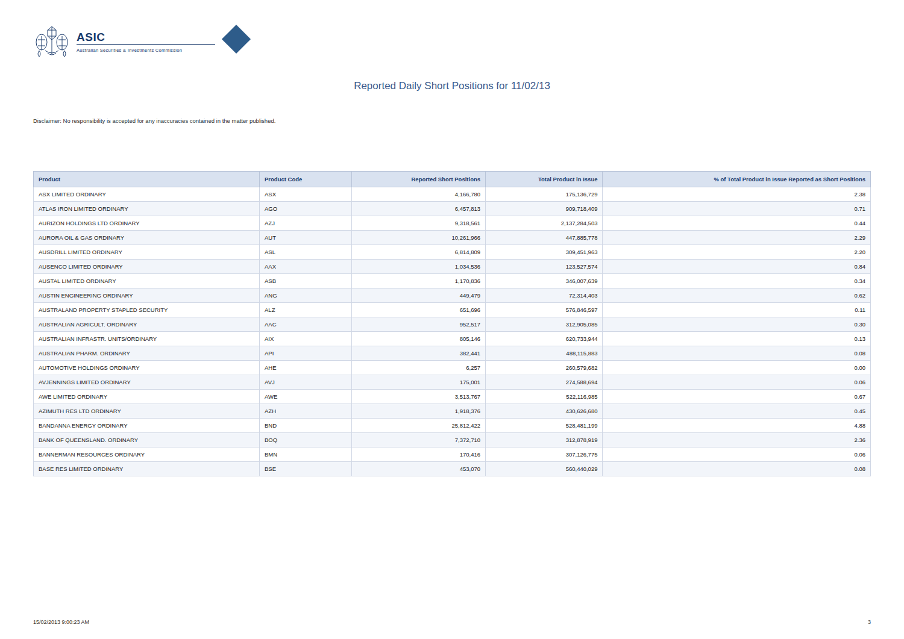ASIC
Australian Securities & Investments Commission
Reported Daily Short Positions for 11/02/13
Disclaimer: No responsibility is accepted for any inaccuracies contained in the matter published.
| Product | Product Code | Reported Short Positions | Total Product in Issue | % of Total Product in Issue Reported as Short Positions |
| --- | --- | --- | --- | --- |
| ASX LIMITED ORDINARY | ASX | 4,166,780 | 175,136,729 | 2.38 |
| ATLAS IRON LIMITED ORDINARY | AGO | 6,457,813 | 909,718,409 | 0.71 |
| AURIZON HOLDINGS LTD ORDINARY | AZJ | 9,318,561 | 2,137,284,503 | 0.44 |
| AURORA OIL & GAS ORDINARY | AUT | 10,261,966 | 447,885,778 | 2.29 |
| AUSDRILL LIMITED ORDINARY | ASL | 6,814,809 | 309,451,963 | 2.20 |
| AUSENCO LIMITED ORDINARY | AAX | 1,034,536 | 123,527,574 | 0.84 |
| AUSTAL LIMITED ORDINARY | ASB | 1,170,836 | 346,007,639 | 0.34 |
| AUSTIN ENGINEERING ORDINARY | ANG | 449,479 | 72,314,403 | 0.62 |
| AUSTRALAND PROPERTY STAPLED SECURITY | ALZ | 651,696 | 576,846,597 | 0.11 |
| AUSTRALIAN AGRICULT. ORDINARY | AAC | 952,517 | 312,905,085 | 0.30 |
| AUSTRALIAN INFRASTR. UNITS/ORDINARY | AIX | 805,146 | 620,733,944 | 0.13 |
| AUSTRALIAN PHARM. ORDINARY | API | 382,441 | 488,115,883 | 0.08 |
| AUTOMOTIVE HOLDINGS ORDINARY | AHE | 6,257 | 260,579,682 | 0.00 |
| AVJENNINGS LIMITED ORDINARY | AVJ | 175,001 | 274,588,694 | 0.06 |
| AWE LIMITED ORDINARY | AWE | 3,513,767 | 522,116,985 | 0.67 |
| AZIMUTH RES LTD ORDINARY | AZH | 1,918,376 | 430,626,680 | 0.45 |
| BANDANNA ENERGY ORDINARY | BND | 25,812,422 | 528,481,199 | 4.88 |
| BANK OF QUEENSLAND. ORDINARY | BOQ | 7,372,710 | 312,878,919 | 2.36 |
| BANNERMAN RESOURCES ORDINARY | BMN | 170,416 | 307,126,775 | 0.06 |
| BASE RES LIMITED ORDINARY | BSE | 453,070 | 560,440,029 | 0.08 |
15/02/2013 9:00:23 AM
3